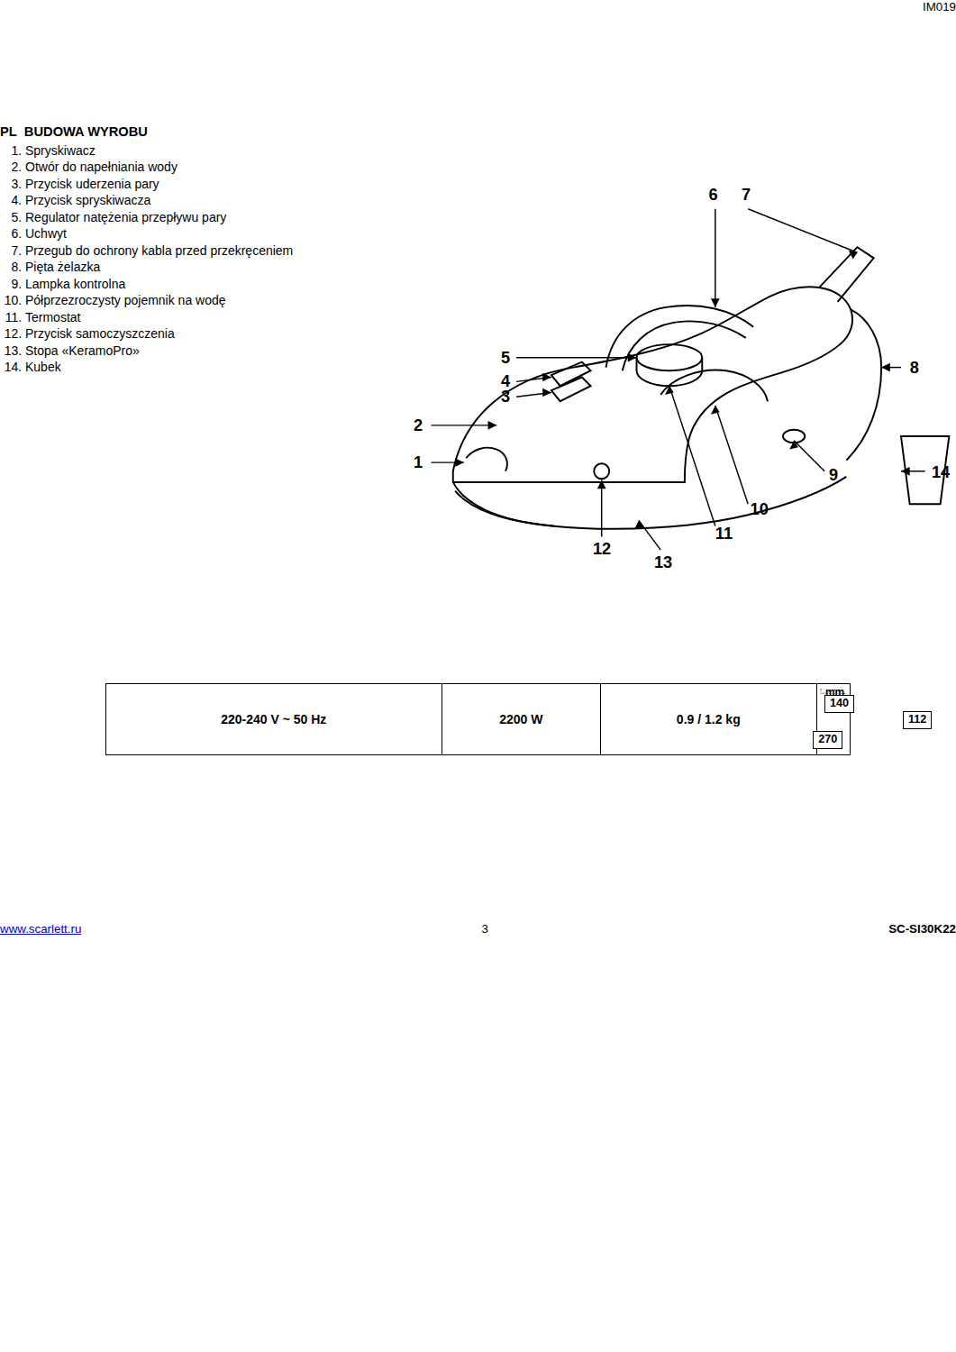IM019
PL BUDOWA WYROBU
Spryskiwacz
Otwór do napełniania wody
Przycisk uderzenia pary
Przycisk spryskiwacza
Regulator natężenia przepływu pary
Uchwyt
Przegub do ochrony kabla przed przekręceniem
Pięta żelazka
Lampka kontrolna
Półprzezroczysty pojemnik na wodę
Termostat
Przycisk samoczyszczenia
Stopa «KeramoPro»
Kubek
1 2 3 4 5 6 7 8 9 10 11 12 13 14
| 220-240 V ~ 50 Hz | 2200 W | 0.9 / 1.2 kg | mm 140 112 270 |
www.scarlett.ru 3 SC-SI30K22